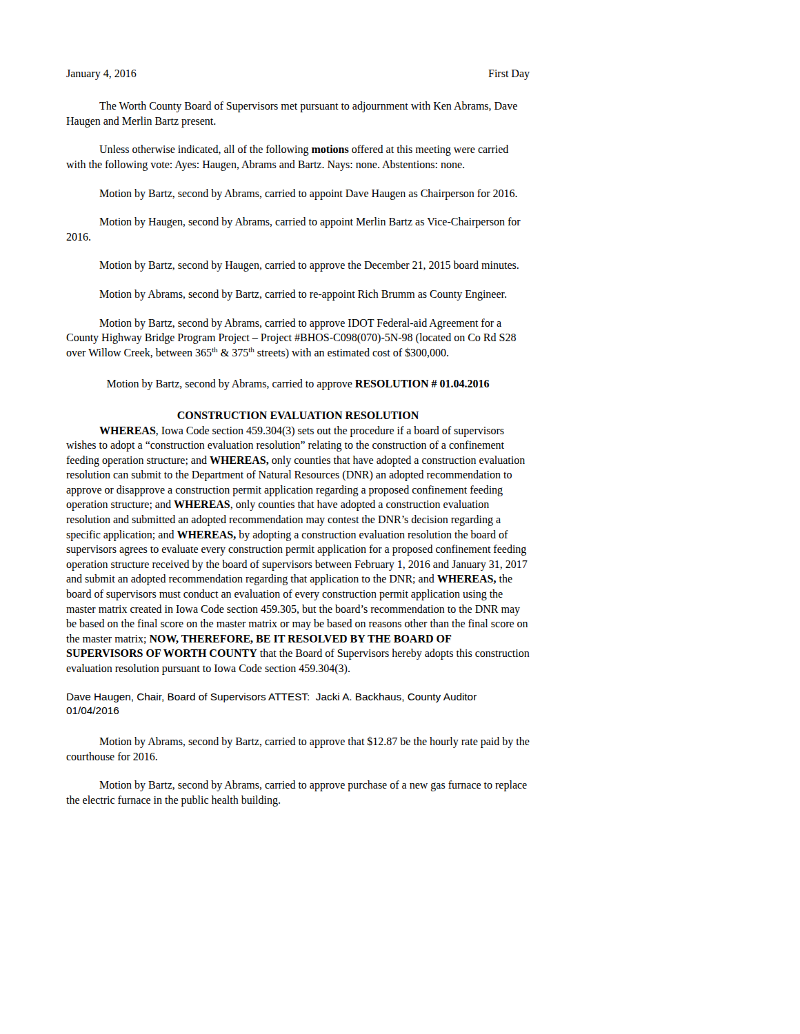January 4, 2016 First Day
The Worth County Board of Supervisors met pursuant to adjournment with Ken Abrams, Dave Haugen and Merlin Bartz present.
Unless otherwise indicated, all of the following motions offered at this meeting were carried with the following vote: Ayes: Haugen, Abrams and Bartz. Nays: none. Abstentions: none.
Motion by Bartz, second by Abrams, carried to appoint Dave Haugen as Chairperson for 2016.
Motion by Haugen, second by Abrams, carried to appoint Merlin Bartz as Vice-Chairperson for 2016.
Motion by Bartz, second by Haugen, carried to approve the December 21, 2015 board minutes.
Motion by Abrams, second by Bartz, carried to re-appoint Rich Brumm as County Engineer.
Motion by Bartz, second by Abrams, carried to approve IDOT Federal-aid Agreement for a County Highway Bridge Program Project – Project #BHOS-C098(070)-5N-98 (located on Co Rd S28 over Willow Creek, between 365th & 375th streets) with an estimated cost of $300,000.
Motion by Bartz, second by Abrams, carried to approve RESOLUTION # 01.04.2016
CONSTRUCTION EVALUATION RESOLUTION
WHEREAS, Iowa Code section 459.304(3) sets out the procedure if a board of supervisors wishes to adopt a “construction evaluation resolution” relating to the construction of a confinement feeding operation structure; and WHEREAS, only counties that have adopted a construction evaluation resolution can submit to the Department of Natural Resources (DNR) an adopted recommendation to approve or disapprove a construction permit application regarding a proposed confinement feeding operation structure; and WHEREAS, only counties that have adopted a construction evaluation resolution and submitted an adopted recommendation may contest the DNR’s decision regarding a specific application; and WHEREAS, by adopting a construction evaluation resolution the board of supervisors agrees to evaluate every construction permit application for a proposed confinement feeding operation structure received by the board of supervisors between February 1, 2016 and January 31, 2017 and submit an adopted recommendation regarding that application to the DNR; and WHEREAS, the board of supervisors must conduct an evaluation of every construction permit application using the master matrix created in Iowa Code section 459.305, but the board’s recommendation to the DNR may be based on the final score on the master matrix or may be based on reasons other than the final score on the master matrix; NOW, THEREFORE, BE IT RESOLVED BY THE BOARD OF SUPERVISORS OF WORTH COUNTY that the Board of Supervisors hereby adopts this construction evaluation resolution pursuant to Iowa Code section 459.304(3).
Dave Haugen, Chair, Board of Supervisors ATTEST: Jacki A. Backhaus, County Auditor 01/04/2016
Motion by Abrams, second by Bartz, carried to approve that $12.87 be the hourly rate paid by the courthouse for 2016.
Motion by Bartz, second by Abrams, carried to approve purchase of a new gas furnace to replace the electric furnace in the public health building.